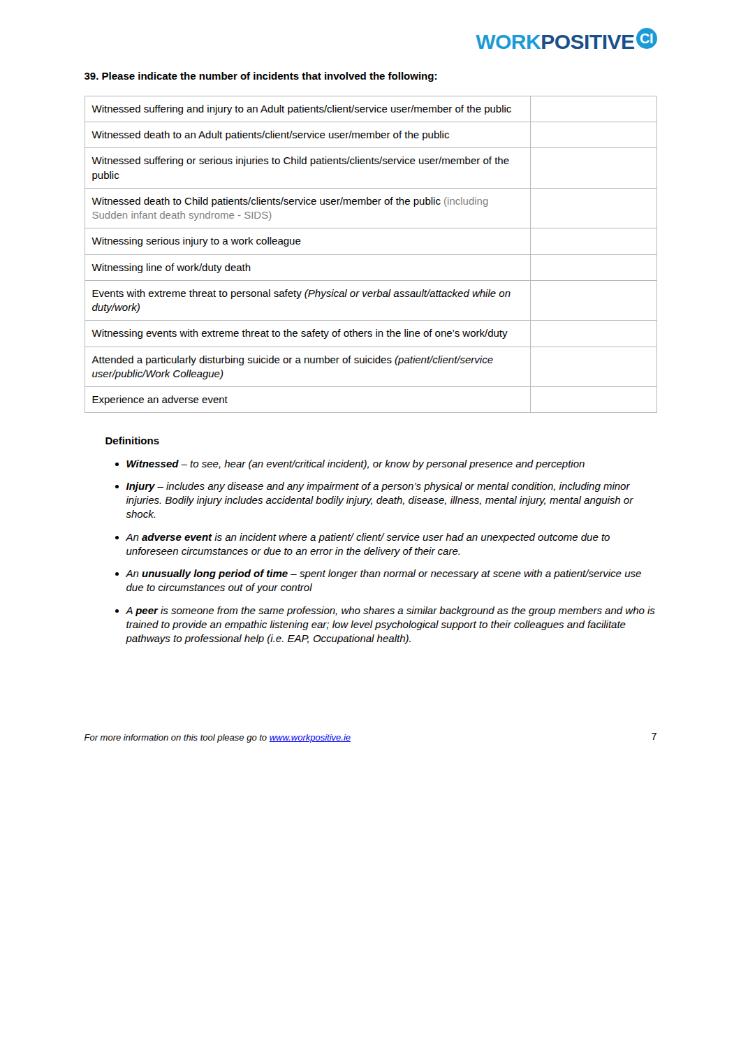WORK POSITIVE CI
39. Please indicate the number of incidents that involved the following:
| Witnessed suffering and injury to an Adult patients/client/service user/member of the public | |
| Witnessed death to an Adult patients/client/service user/member of the public | |
| Witnessed suffering or serious injuries to Child patients/clients/service user/member of the public | |
| Witnessed death to Child patients/clients/service user/member of the public (including Sudden infant death syndrome - SIDS) | |
| Witnessing serious injury to a work colleague | |
| Witnessing line of work/duty death | |
| Events with extreme threat to personal safety (Physical or verbal assault/attacked while on duty/work) | |
| Witnessing events with extreme threat to the safety of others in the line of one’s work/duty | |
| Attended a particularly disturbing suicide or a number of suicides (patient/client/service user/public/Work Colleague) | |
| Experience an adverse event | |
Definitions
Witnessed – to see, hear (an event/critical incident), or know by personal presence and perception
Injury – includes any disease and any impairment of a person’s physical or mental condition, including minor injuries. Bodily injury includes accidental bodily injury, death, disease, illness, mental injury, mental anguish or shock.
An adverse event is an incident where a patient/ client/ service user had an unexpected outcome due to unforeseen circumstances or due to an error in the delivery of their care.
An unusually long period of time – spent longer than normal or necessary at scene with a patient/service use due to circumstances out of your control
A peer is someone from the same profession, who shares a similar background as the group members and who is trained to provide an empathic listening ear; low level psychological support to their colleagues and facilitate pathways to professional help (i.e. EAP, Occupational health).
For more information on this tool please go to www.workpositive.ie
7